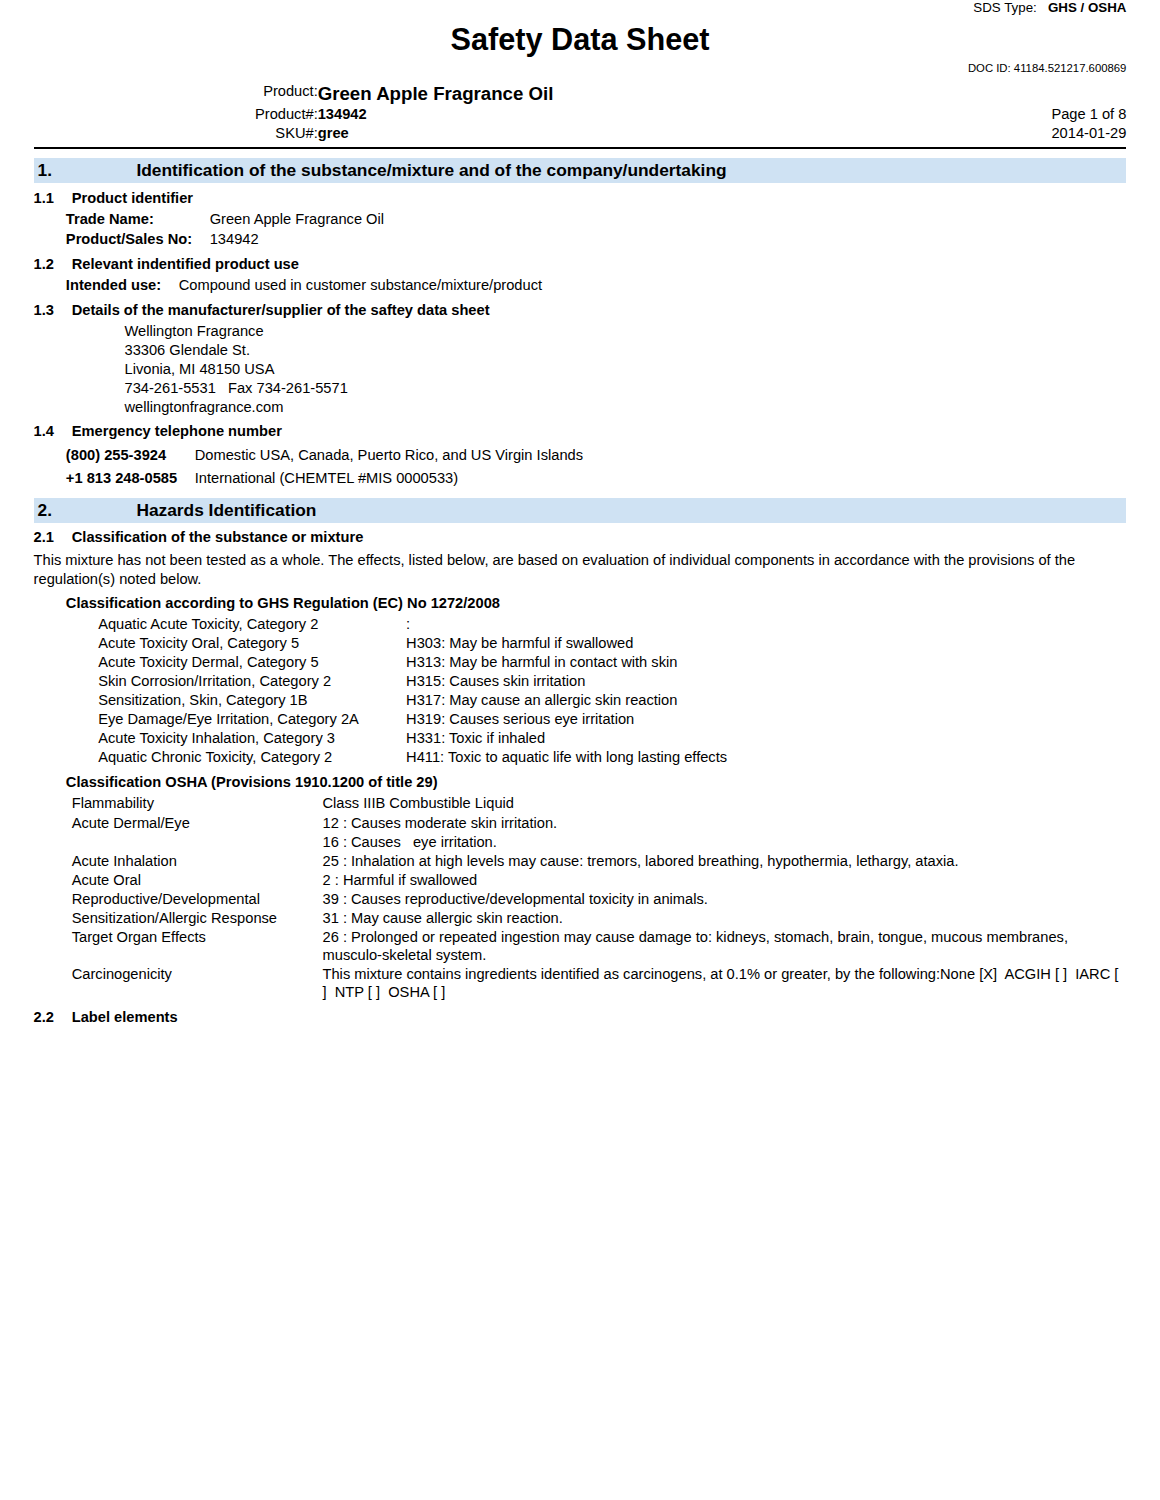SDS Type: GHS / OSHA
Safety Data Sheet
DOC ID: 41184.521217.600869
| Product: | Green Apple Fragrance Oil | |
| Product#: | 134942 | Page 1 of 8 |
| SKU#: | gree | 2014-01-29 |
1. Identification of the substance/mixture and of the company/undertaking
1.1 Product identifier
| Trade Name: | Green Apple Fragrance Oil |
| Product/Sales No: | 134942 |
1.2 Relevant indentified product use
| Intended use: | Compound used in customer substance/mixture/product |
1.3 Details of the manufacturer/supplier of the saftey data sheet
Wellington Fragrance
33306 Glendale St.
Livonia, MI 48150 USA
734-261-5531 Fax 734-261-5571
wellingtonfragrance.com
1.4 Emergency telephone number
| (800) 255-3924 | Domestic USA, Canada, Puerto Rico, and US Virgin Islands |
| +1 813 248-0585 | International (CHEMTEL #MIS 0000533) |
2. Hazards Identification
2.1 Classification of the substance or mixture
This mixture has not been tested as a whole. The effects, listed below, are based on evaluation of individual components in accordance with the provisions of the regulation(s) noted below.
Classification according to GHS Regulation (EC) No 1272/2008
| Aquatic Acute Toxicity, Category 2 | : |
| Acute Toxicity Oral, Category 5 | H303: May be harmful if swallowed |
| Acute Toxicity Dermal, Category 5 | H313: May be harmful in contact with skin |
| Skin Corrosion/Irritation, Category 2 | H315: Causes skin irritation |
| Sensitization, Skin, Category 1B | H317: May cause an allergic skin reaction |
| Eye Damage/Eye Irritation, Category 2A | H319: Causes serious eye irritation |
| Acute Toxicity Inhalation, Category 3 | H331: Toxic if inhaled |
| Aquatic Chronic Toxicity, Category 2 | H411: Toxic to aquatic life with long lasting effects |
Classification OSHA (Provisions 1910.1200 of title 29)
| Flammability | Class IIIB Combustible Liquid |
| Acute Dermal/Eye | 12 : Causes moderate skin irritation. |
| | 16 : Causes eye irritation. |
| Acute Inhalation | 25 : Inhalation at high levels may cause: tremors, labored breathing, hypothermia, lethargy, ataxia. |
| Acute Oral | 2 : Harmful if swallowed |
| Reproductive/Developmental | 39 : Causes reproductive/developmental toxicity in animals. |
| Sensitization/Allergic Response | 31 : May cause allergic skin reaction. |
| Target Organ Effects | 26 : Prolonged or repeated ingestion may cause damage to: kidneys, stomach, brain, tongue, mucous membranes, musculo-skeletal system. |
| Carcinogenicity | This mixture contains ingredients identified as carcinogens, at 0.1% or greater, by the following:None [X] ACGIH [ ] IARC [ ] NTP [ ] OSHA [ ] |
2.2 Label elements